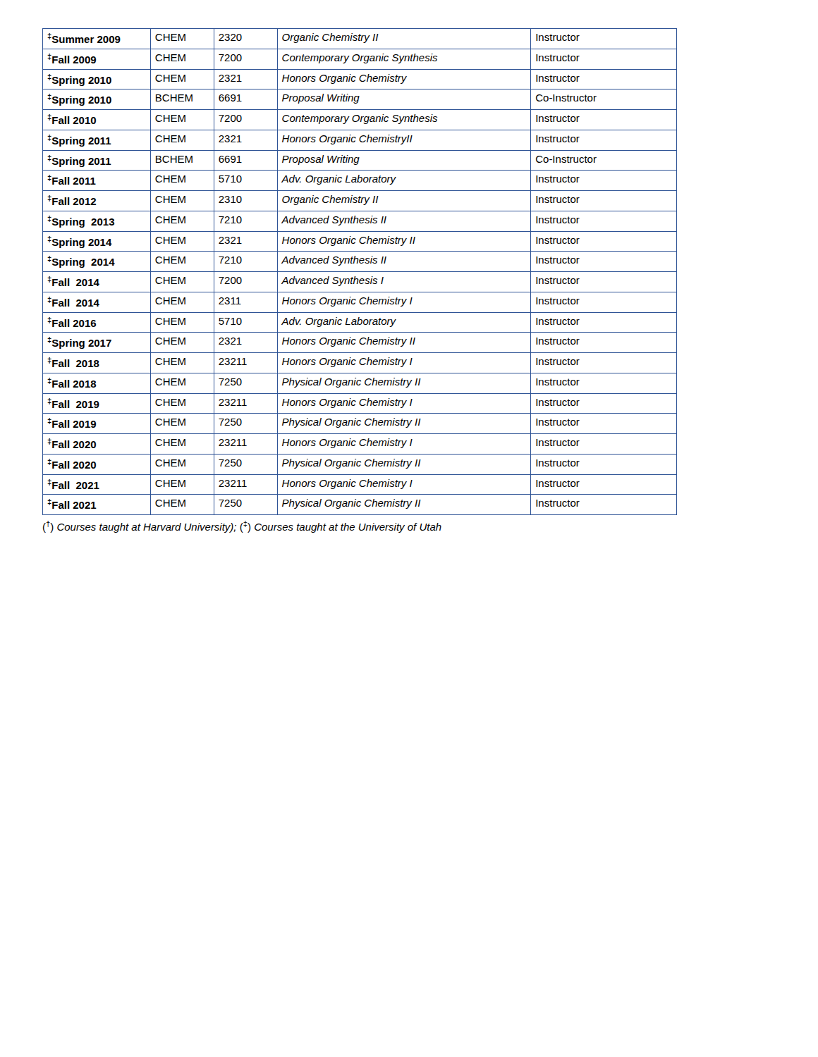| ‡ Summer 2009 | CHEM | 2320 | Organic Chemistry II | Instructor |
| ‡ Fall 2009 | CHEM | 7200 | Contemporary Organic Synthesis | Instructor |
| ‡ Spring 2010 | CHEM | 2321 | Honors Organic Chemistry | Instructor |
| ‡ Spring 2010 | BCHEM | 6691 | Proposal Writing | Co-Instructor |
| ‡ Fall 2010 | CHEM | 7200 | Contemporary Organic Synthesis | Instructor |
| ‡ Spring 2011 | CHEM | 2321 | Honors Organic ChemistryII | Instructor |
| ‡ Spring 2011 | BCHEM | 6691 | Proposal Writing | Co-Instructor |
| ‡ Fall 2011 | CHEM | 5710 | Adv. Organic Laboratory | Instructor |
| ‡ Fall 2012 | CHEM | 2310 | Organic Chemistry II | Instructor |
| ‡ Spring 2013 | CHEM | 7210 | Advanced Synthesis II | Instructor |
| ‡ Spring 2014 | CHEM | 2321 | Honors Organic Chemistry II | Instructor |
| ‡ Spring 2014 | CHEM | 7210 | Advanced Synthesis II | Instructor |
| ‡ Fall 2014 | CHEM | 7200 | Advanced Synthesis I | Instructor |
| ‡ Fall 2014 | CHEM | 2311 | Honors Organic Chemistry I | Instructor |
| ‡ Fall 2016 | CHEM | 5710 | Adv. Organic Laboratory | Instructor |
| ‡ Spring 2017 | CHEM | 2321 | Honors Organic Chemistry II | Instructor |
| ‡ Fall 2018 | CHEM | 23211 | Honors Organic Chemistry I | Instructor |
| ‡ Fall 2018 | CHEM | 7250 | Physical Organic Chemistry II | Instructor |
| ‡ Fall 2019 | CHEM | 23211 | Honors Organic Chemistry I | Instructor |
| ‡ Fall 2019 | CHEM | 7250 | Physical Organic Chemistry II | Instructor |
| ‡ Fall 2020 | CHEM | 23211 | Honors Organic Chemistry I | Instructor |
| ‡ Fall 2020 | CHEM | 7250 | Physical Organic Chemistry II | Instructor |
| ‡ Fall 2021 | CHEM | 23211 | Honors Organic Chemistry I | Instructor |
| ‡ Fall 2021 | CHEM | 7250 | Physical Organic Chemistry II | Instructor |
(†) Courses taught at Harvard University); (‡) Courses taught at the University of Utah